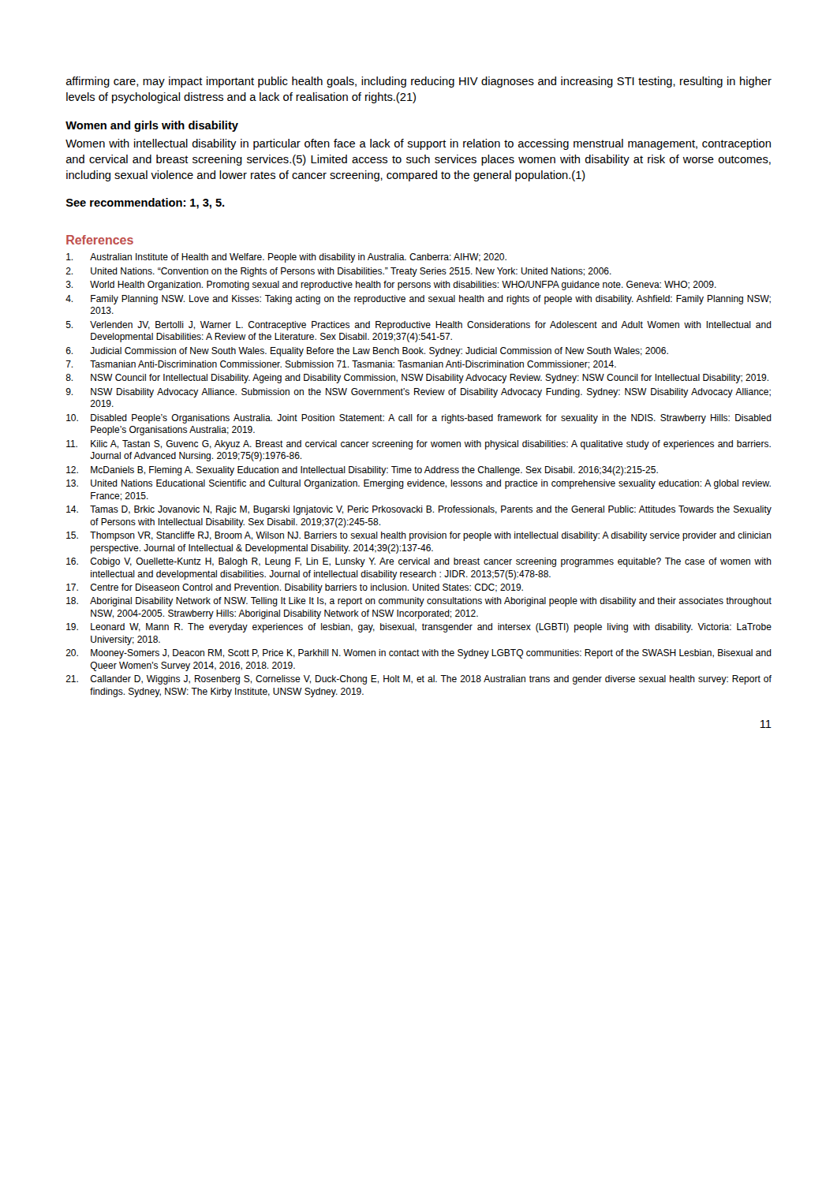affirming care, may impact important public health goals, including reducing HIV diagnoses and increasing STI testing, resulting in higher levels of psychological distress and a lack of realisation of rights.(21)
Women and girls with disability
Women with intellectual disability in particular often face a lack of support in relation to accessing menstrual management, contraception and cervical and breast screening services.(5) Limited access to such services places women with disability at risk of worse outcomes, including sexual violence and lower rates of cancer screening, compared to the general population.(1)
See recommendation: 1, 3, 5.
References
1. Australian Institute of Health and Welfare. People with disability in Australia. Canberra: AIHW; 2020.
2. United Nations. “Convention on the Rights of Persons with Disabilities.” Treaty Series 2515. New York: United Nations; 2006.
3. World Health Organization. Promoting sexual and reproductive health for persons with disabilities: WHO/UNFPA guidance note. Geneva: WHO; 2009.
4. Family Planning NSW. Love and Kisses: Taking acting on the reproductive and sexual health and rights of people with disability. Ashfield: Family Planning NSW; 2013.
5. Verlenden JV, Bertolli J, Warner L. Contraceptive Practices and Reproductive Health Considerations for Adolescent and Adult Women with Intellectual and Developmental Disabilities: A Review of the Literature. Sex Disabil. 2019;37(4):541-57.
6. Judicial Commission of New South Wales. Equality Before the Law Bench Book. Sydney: Judicial Commission of New South Wales; 2006.
7. Tasmanian Anti-Discrimination Commissioner. Submission 71. Tasmania: Tasmanian Anti-Discrimination Commissioner; 2014.
8. NSW Council for Intellectual Disability. Ageing and Disability Commission, NSW Disability Advocacy Review. Sydney: NSW Council for Intellectual Disability; 2019.
9. NSW Disability Advocacy Alliance. Submission on the NSW Government’s Review of Disability Advocacy Funding. Sydney: NSW Disability Advocacy Alliance; 2019.
10. Disabled People’s Organisations Australia. Joint Position Statement: A call for a rights-based framework for sexuality in the NDIS. Strawberry Hills: Disabled People’s Organisations Australia; 2019.
11. Kilic A, Tastan S, Guvenc G, Akyuz A. Breast and cervical cancer screening for women with physical disabilities: A qualitative study of experiences and barriers. Journal of Advanced Nursing. 2019;75(9):1976-86.
12. McDaniels B, Fleming A. Sexuality Education and Intellectual Disability: Time to Address the Challenge. Sex Disabil. 2016;34(2):215-25.
13. United Nations Educational Scientific and Cultural Organization. Emerging evidence, lessons and practice in comprehensive sexuality education: A global review. France; 2015.
14. Tamas D, Brkic Jovanovic N, Rajic M, Bugarski Ignjatovic V, Peric Prkosovacki B. Professionals, Parents and the General Public: Attitudes Towards the Sexuality of Persons with Intellectual Disability. Sex Disabil. 2019;37(2):245-58.
15. Thompson VR, Stancliffe RJ, Broom A, Wilson NJ. Barriers to sexual health provision for people with intellectual disability: A disability service provider and clinician perspective. Journal of Intellectual & Developmental Disability. 2014;39(2):137-46.
16. Cobigo V, Ouellette-Kuntz H, Balogh R, Leung F, Lin E, Lunsky Y. Are cervical and breast cancer screening programmes equitable? The case of women with intellectual and developmental disabilities. Journal of intellectual disability research : JIDR. 2013;57(5):478-88.
17. Centre for Diseaseon Control and Prevention. Disability barriers to inclusion. United States: CDC; 2019.
18. Aboriginal Disability Network of NSW. Telling It Like It Is, a report on community consultations with Aboriginal people with disability and their associates throughout NSW, 2004-2005. Strawberry Hills: Aboriginal Disability Network of NSW Incorporated; 2012.
19. Leonard W, Mann R. The everyday experiences of lesbian, gay, bisexual, transgender and intersex (LGBTI) people living with disability. Victoria: LaTrobe University; 2018.
20. Mooney-Somers J, Deacon RM, Scott P, Price K, Parkhill N. Women in contact with the Sydney LGBTQ communities: Report of the SWASH Lesbian, Bisexual and Queer Women's Survey 2014, 2016, 2018. 2019.
21. Callander D, Wiggins J, Rosenberg S, Cornelisse V, Duck-Chong E, Holt M, et al. The 2018 Australian trans and gender diverse sexual health survey: Report of findings. Sydney, NSW: The Kirby Institute, UNSW Sydney. 2019.
11